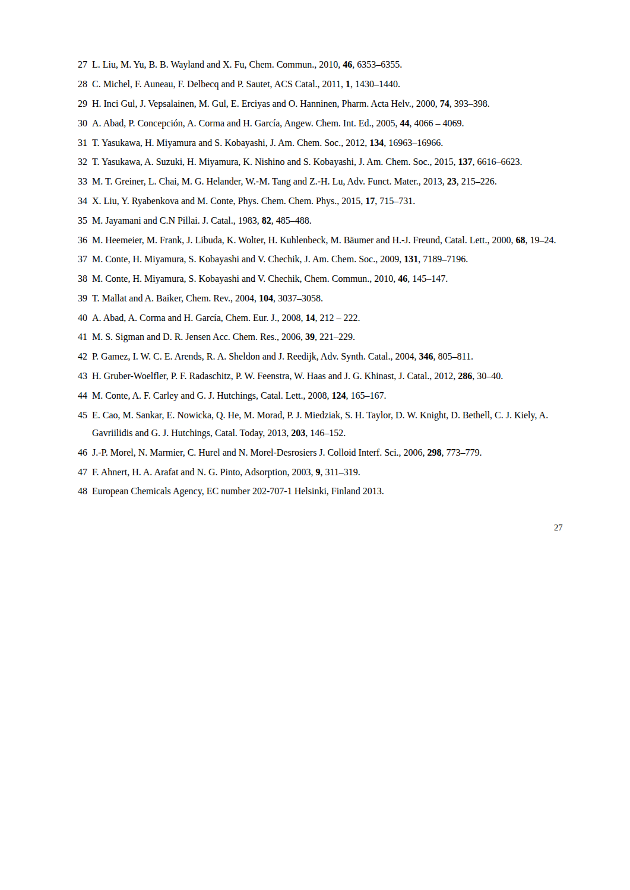27 L. Liu, M. Yu, B. B. Wayland and X. Fu, Chem. Commun., 2010, 46, 6353–6355.
28 C. Michel, F. Auneau, F. Delbecq and P. Sautet, ACS Catal., 2011, 1, 1430–1440.
29 H. Inci Gul, J. Vepsalainen, M. Gul, E. Erciyas and O. Hanninen, Pharm. Acta Helv., 2000, 74, 393–398.
30 A. Abad, P. Concepción, A. Corma and H. García, Angew. Chem. Int. Ed., 2005, 44, 4066 – 4069.
31 T. Yasukawa, H. Miyamura and S. Kobayashi, J. Am. Chem. Soc., 2012, 134, 16963–16966.
32 T. Yasukawa, A. Suzuki, H. Miyamura, K. Nishino and S. Kobayashi, J. Am. Chem. Soc., 2015, 137, 6616–6623.
33 M. T. Greiner, L. Chai, M. G. Helander, W.-M. Tang and Z.-H. Lu, Adv. Funct. Mater., 2013, 23, 215–226.
34 X. Liu, Y. Ryabenkova and M. Conte, Phys. Chem. Chem. Phys., 2015, 17, 715–731.
35 M. Jayamani and C.N Pillai. J. Catal., 1983, 82, 485–488.
36 M. Heemeier, M. Frank, J. Libuda, K. Wolter, H. Kuhlenbeck, M. Bäumer and H.-J. Freund, Catal. Lett., 2000, 68, 19–24.
37 M. Conte, H. Miyamura, S. Kobayashi and V. Chechik, J. Am. Chem. Soc., 2009, 131, 7189–7196.
38 M. Conte, H. Miyamura, S. Kobayashi and V. Chechik, Chem. Commun., 2010, 46, 145–147.
39 T. Mallat and A. Baiker, Chem. Rev., 2004, 104, 3037–3058.
40 A. Abad, A. Corma and H. García, Chem. Eur. J., 2008, 14, 212 – 222.
41 M. S. Sigman and D. R. Jensen Acc. Chem. Res., 2006, 39, 221–229.
42 P. Gamez, I. W. C. E. Arends, R. A. Sheldon and J. Reedijk, Adv. Synth. Catal., 2004, 346, 805–811.
43 H. Gruber-Woelfler, P. F. Radaschitz, P. W. Feenstra, W. Haas and J. G. Khinast, J. Catal., 2012, 286, 30–40.
44 M. Conte, A. F. Carley and G. J. Hutchings, Catal. Lett., 2008, 124, 165–167.
45 E. Cao, M. Sankar, E. Nowicka, Q. He, M. Morad, P. J. Miedziak, S. H. Taylor, D. W. Knight, D. Bethell, C. J. Kiely, A. Gavriilidis and G. J. Hutchings, Catal. Today, 2013, 203, 146–152.
46 J.-P. Morel, N. Marmier, C. Hurel and N. Morel-Desrosiers J. Colloid Interf. Sci., 2006, 298, 773–779.
47 F. Ahnert, H. A. Arafat and N. G. Pinto, Adsorption, 2003, 9, 311–319.
48 European Chemicals Agency, EC number 202-707-1 Helsinki, Finland 2013.
27